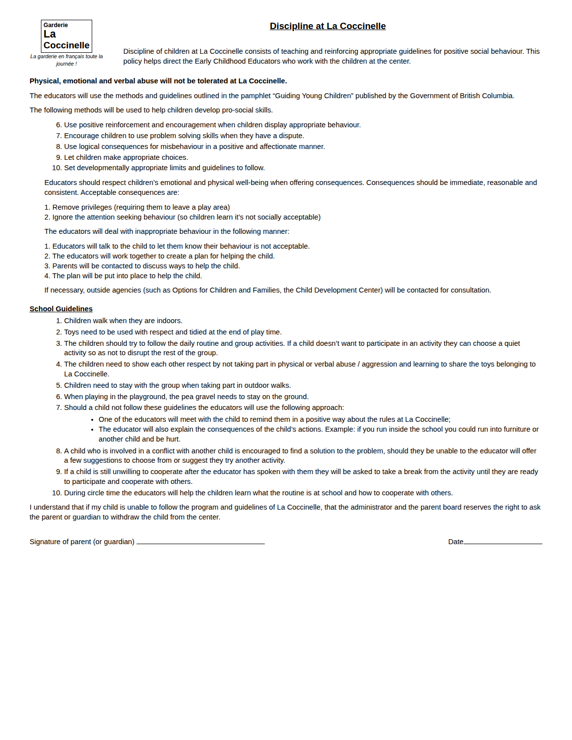Garderie
La
Coccinelle
La garderie en français toute la journée !
Discipline at La Coccinelle
Discipline of children at La Coccinelle consists of teaching and reinforcing appropriate guidelines for positive social behaviour. This policy helps direct the Early Childhood Educators who work with the children at the center.
Physical, emotional and verbal abuse will not be tolerated at La Coccinelle.
The educators will use the methods and guidelines outlined in the pamphlet “Guiding Young Children” published by the Government of British Columbia.
The following methods will be used to help children develop pro-social skills.
Use positive reinforcement and encouragement when children display appropriate behaviour.
Encourage children to use problem solving skills when they have a dispute.
Use logical consequences for misbehaviour in a positive and affectionate manner.
Let children make appropriate choices.
Set developmentally appropriate limits and guidelines to follow.
Educators should respect children’s emotional and physical well-being when offering consequences. Consequences should be immediate, reasonable and consistent. Acceptable consequences are:
1. Remove privileges (requiring them to leave a play area)
2. Ignore the attention seeking behaviour (so children learn it’s not socially acceptable)
The educators will deal with inappropriate behaviour in the following manner:
1. Educators will talk to the child to let them know their behaviour is not acceptable.
2. The educators will work together to create a plan for helping the child.
3. Parents will be contacted to discuss ways to help the child.
4. The plan will be put into place to help the child.
If necessary, outside agencies (such as Options for Children and Families, the Child Development Center) will be contacted for consultation.
School Guidelines
Children walk when they are indoors.
Toys need to be used with respect and tidied at the end of play time.
The children should try to follow the daily routine and group activities. If a child doesn’t want to participate in an activity they can choose a quiet activity so as not to disrupt the rest of the group.
The children need to show each other respect by not taking part in physical or verbal abuse / aggression and learning to share the toys belonging to La Coccinelle.
Children need to stay with the group when taking part in outdoor walks.
When playing in the playground, the pea gravel needs to stay on the ground.
Should a child not follow these guidelines the educators will use the following approach:
One of the educators will meet with the child to remind them in a positive way about the rules at La Coccinelle;
The educator will also explain the consequences of the child’s actions. Example: if you run inside the school you could run into furniture or another child and be hurt.
A child who is involved in a conflict with another child is encouraged to find a solution to the problem, should they be unable to the educator will offer a few suggestions to choose from or suggest they try another activity.
If a child is still unwilling to cooperate after the educator has spoken with them they will be asked to take a break from the activity until they are ready to participate and cooperate with others.
During circle time the educators will help the children learn what the routine is at school and how to cooperate with others.
I understand that if my child is unable to follow the program and guidelines of La Coccinelle, that the administrator and the parent board reserves the right to ask the parent or guardian to withdraw the child from the center.
Signature of parent (or guardian)
Date